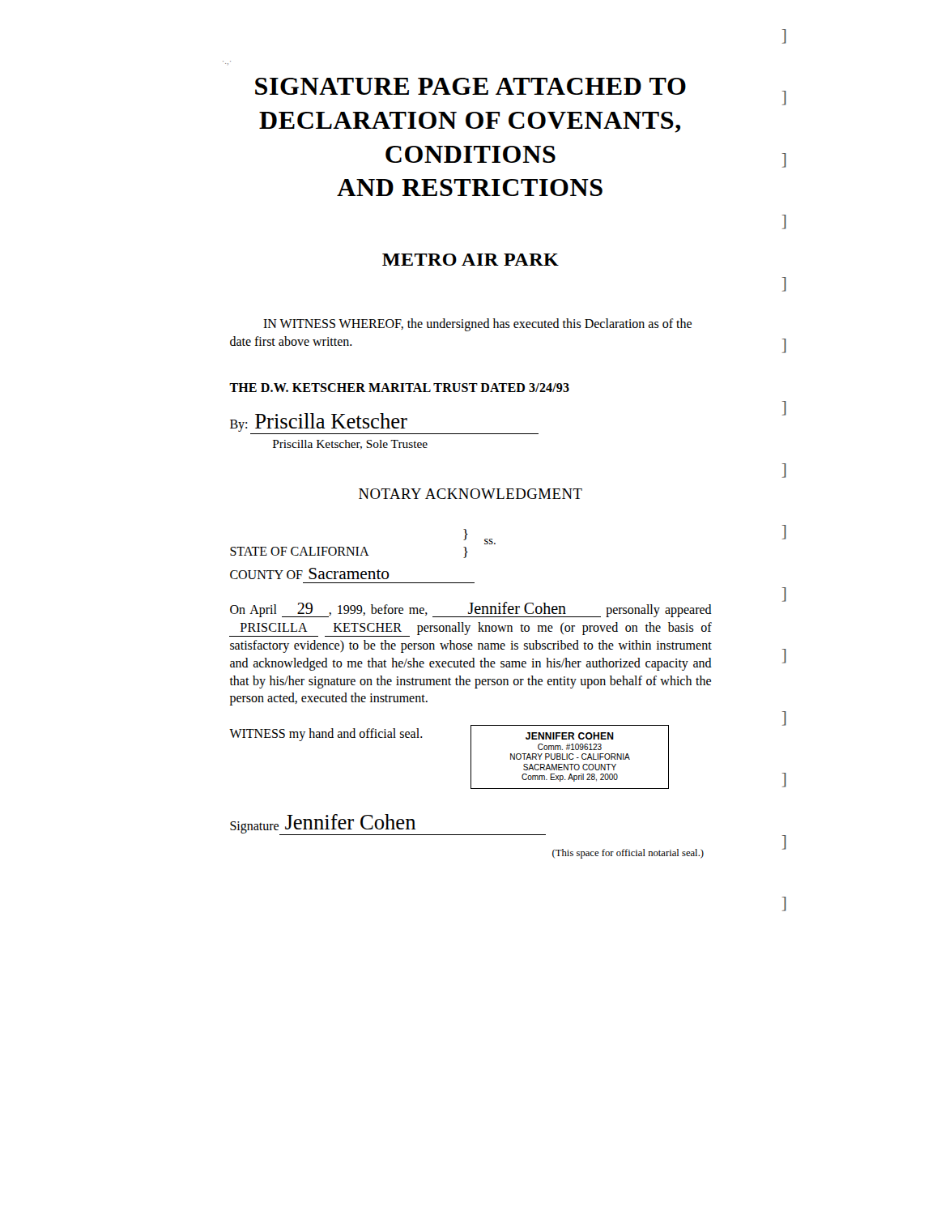]]]]]]]]]]]]]]]
·.,·
Signature Page Attached to Declaration of Covenants, Conditions and Restrictions
Metro Air Park
IN WITNESS WHEREOF, the undersigned has executed this Declaration as of the date first above written.
THE D.W. KETSCHER MARITAL TRUST DATED 3/24/93
By: Priscilla Ketscher
Priscilla Ketscher, Sole Trustee
Notary Acknowledgment
STATE OF CALIFORNIA } } ss.
COUNTY OF Sacramento
On April 29, 1999, before me, Jennifer Cohen personally appeared PRISCILLA KETSCHER personally known to me (or proved on the basis of satisfactory evidence) to be the person whose name is subscribed to the within instrument and acknowledged to me that he/she executed the same in his/her authorized capacity and that by his/her signature on the instrument the person or the entity upon behalf of which the person acted, executed the instrument.
WITNESS my hand and official seal.
JENNIFER COHEN
Comm. #1096123
NOTARY PUBLIC - CALIFORNIA
SACRAMENTO COUNTY
Comm. Exp. April 28, 2000
Signature Jennifer Cohen
(This space for official notarial seal.)